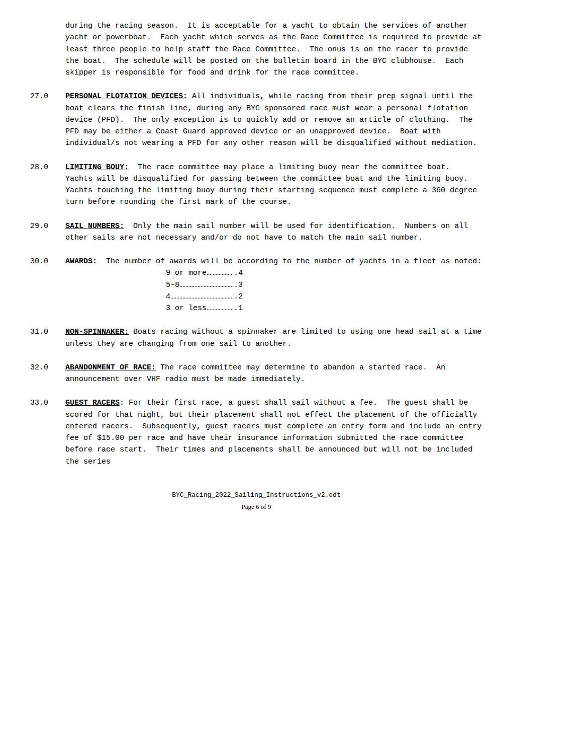during the racing season. It is acceptable for a yacht to obtain the services of another yacht or powerboat. Each yacht which serves as the Race Committee is required to provide at least three people to help staff the Race Committee. The onus is on the racer to provide the boat. The schedule will be posted on the bulletin board in the BYC clubhouse. Each skipper is responsible for food and drink for the race committee.
27.0 PERSONAL FLOTATION DEVICES: All individuals, while racing from their prep signal until the boat clears the finish line, during any BYC sponsored race must wear a personal flotation device (PFD). The only exception is to quickly add or remove an article of clothing. The PFD may be either a Coast Guard approved device or an unapproved device. Boat with individual/s not wearing a PFD for any other reason will be disqualified without mediation.
28.0 LIMITING BOUY: The race committee may place a limiting buoy near the committee boat. Yachts will be disqualified for passing between the committee boat and the limiting buoy. Yachts touching the limiting buoy during their starting sequence must complete a 360 degree turn before rounding the first mark of the course.
29.0 SAIL NUMBERS: Only the main sail number will be used for identification. Numbers on all other sails are not necessary and/or do not have to match the main sail number.
30.0 AWARDS: The number of awards will be according to the number of yachts in a fleet as noted:
9 or more……………..4
5-8……………………………….3
4…………………………………….2
3 or less……………….1
31.0 NON-SPINNAKER: Boats racing without a spinnaker are limited to using one head sail at a time unless they are changing from one sail to another.
32.0 ABANDONMENT OF RACE: The race committee may determine to abandon a started race. An announcement over VHF radio must be made immediately.
33.0 GUEST RACERS: For their first race, a guest shall sail without a fee. The guest shall be scored for that night, but their placement shall not effect the placement of the officially entered racers. Subsequently, guest racers must complete an entry form and include an entry fee of $15.00 per race and have their insurance information submitted the race committee before race start. Their times and placements shall be announced but will not be included the series
BYC_Racing_2022_Sailing_Instructions_v2.odt
Page 6 of 9